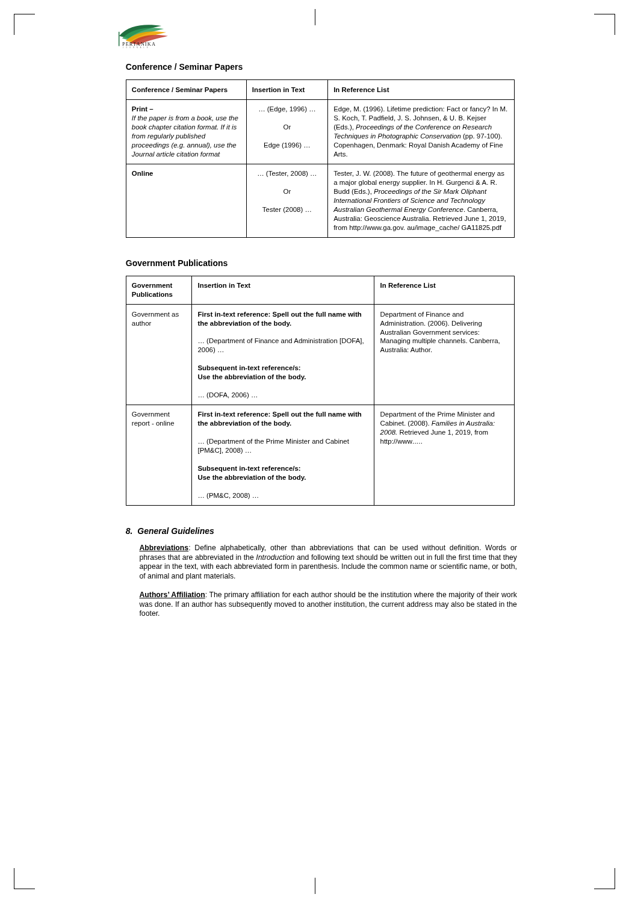Pertanika Journals PERTANIKA J O U R N A L S
Conference / Seminar Papers
| Conference / Seminar Papers | Insertion in Text | In Reference List |
| --- | --- | --- |
| Print – If the paper is from a book, use the book chapter citation format. If it is from regularly published proceedings (e.g. annual), use the Journal article citation format | … (Edge, 1996) … Or Edge (1996) … | Edge, M. (1996). Lifetime prediction: Fact or fancy? In M. S. Koch, T. Padfield, J. S. Johnsen, & U. B. Kejser (Eds.), Proceedings of the Conference on Research Techniques in Photographic Conservation (pp. 97-100). Copenhagen, Denmark: Royal Danish Academy of Fine Arts. |
| Online | … (Tester, 2008) … Or Tester (2008) … | Tester, J. W. (2008). The future of geothermal energy as a major global energy supplier. In H. Gurgenci & A. R. Budd (Eds.), Proceedings of the Sir Mark Oliphant International Frontiers of Science and Technology Australian Geothermal Energy Conference . Canberra, Australia: Geoscience Australia. Retrieved June 1, 2019, from http://www.ga.gov. au/image_cache/ GA11825.pdf |
Government Publications
| Government Publications | Insertion in Text | In Reference List |
| --- | --- | --- |
| Government as author | First in-text reference: Spell out the full name with the abbreviation of the body. … (Department of Finance and Administration [DOFA], 2006) … Subsequent in-text reference/s: Use the abbreviation of the body. … (DOFA, 2006) … | Department of Finance and Administration. (2006). Delivering Australian Government services: Managing multiple channels. Canberra, Australia: Author. |
| Government report - online | First in-text reference: Spell out the full name with the abbreviation of the body. … (Department of the Prime Minister and Cabinet [PM&C], 2008) … Subsequent in-text reference/s: Use the abbreviation of the body. … (PM&C, 2008) … | Department of the Prime Minister and Cabinet. (2008). Families in Australia: 2008. Retrieved June 1, 2019, from http://www ..... |
8. General Guidelines
Abbreviations: Define alphabetically, other than abbreviations that can be used without definition. Words or phrases that are abbreviated in the Introduction and following text should be written out in full the first time that they appear in the text, with each abbreviated form in parenthesis. Include the common name or scientific name, or both, of animal and plant materials.
Authors’ Affiliation: The primary affiliation for each author should be the institution where the majority of their work was done. If an author has subsequently moved to another institution, the current address may also be stated in the footer.